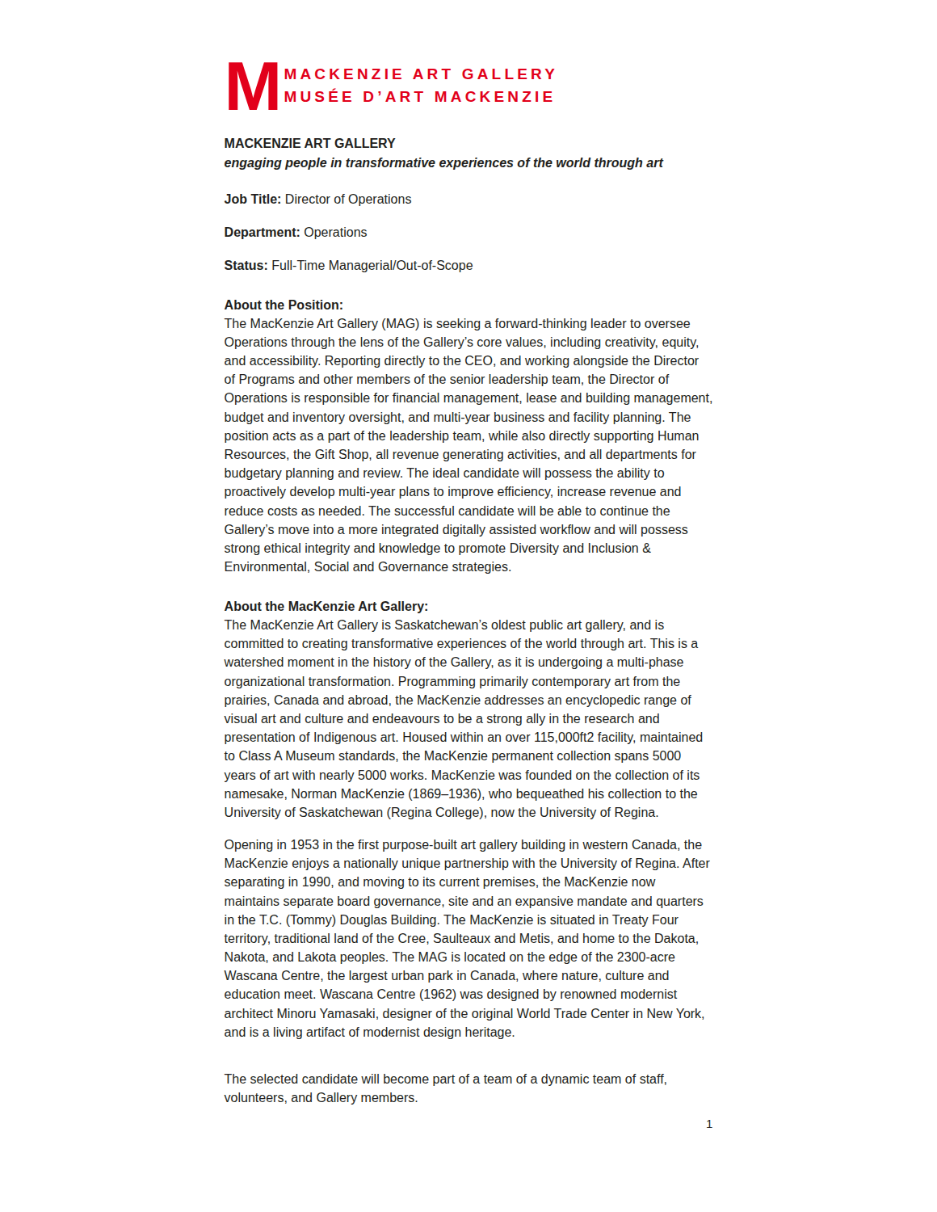M
MACKENZIE ART GALLERY
MUSÉE D’ART MACKENZIE
MACKENZIE ART GALLERY
engaging people in transformative experiences of the world through art
Job Title: Director of Operations
Department: Operations
Status: Full-Time Managerial/Out-of-Scope
About the Position:
The MacKenzie Art Gallery (MAG) is seeking a forward-thinking leader to oversee Operations through the lens of the Gallery’s core values, including creativity, equity, and accessibility. Reporting directly to the CEO, and working alongside the Director of Programs and other members of the senior leadership team, the Director of Operations is responsible for financial management, lease and building management, budget and inventory oversight, and multi-year business and facility planning. The position acts as a part of the leadership team, while also directly supporting Human Resources, the Gift Shop, all revenue generating activities, and all departments for budgetary planning and review. The ideal candidate will possess the ability to proactively develop multi-year plans to improve efficiency, increase revenue and reduce costs as needed. The successful candidate will be able to continue the Gallery’s move into a more integrated digitally assisted workflow and will possess strong ethical integrity and knowledge to promote Diversity and Inclusion & Environmental, Social and Governance strategies.
About the MacKenzie Art Gallery:
The MacKenzie Art Gallery is Saskatchewan’s oldest public art gallery, and is committed to creating transformative experiences of the world through art. This is a watershed moment in the history of the Gallery, as it is undergoing a multi-phase organizational transformation. Programming primarily contemporary art from the prairies, Canada and abroad, the MacKenzie addresses an encyclopedic range of visual art and culture and endeavours to be a strong ally in the research and presentation of Indigenous art. Housed within an over 115,000ft2 facility, maintained to Class A Museum standards, the MacKenzie permanent collection spans 5000 years of art with nearly 5000 works. MacKenzie was founded on the collection of its namesake, Norman MacKenzie (1869–1936), who bequeathed his collection to the University of Saskatchewan (Regina College), now the University of Regina.
Opening in 1953 in the first purpose-built art gallery building in western Canada, the MacKenzie enjoys a nationally unique partnership with the University of Regina. After separating in 1990, and moving to its current premises, the MacKenzie now maintains separate board governance, site and an expansive mandate and quarters in the T.C. (Tommy) Douglas Building. The MacKenzie is situated in Treaty Four territory, traditional land of the Cree, Saulteaux and Metis, and home to the Dakota, Nakota, and Lakota peoples. The MAG is located on the edge of the 2300-acre Wascana Centre, the largest urban park in Canada, where nature, culture and education meet. Wascana Centre (1962) was designed by renowned modernist architect Minoru Yamasaki, designer of the original World Trade Center in New York, and is a living artifact of modernist design heritage.
The selected candidate will become part of a team of a dynamic team of staff, volunteers, and Gallery members.
1